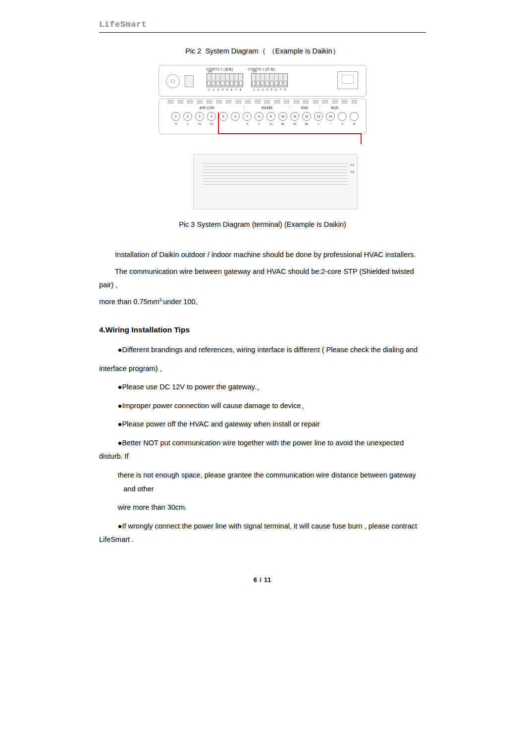LifeSmart
Pic 2 System Diagram（ （Example is Daikin）
CONFIG 2 (蓝色) CONFIG 1 (红色)
ON
12345678
ON
12345678
AIR CON RS485 KNX BUS
1
H
2
L
3
F1
4
F2
5
6
7
X
8
Y
9
A1
10
B1
11
A2
12
B2
13
+
14
−
A
B
F1
F2
Pic 3 System Diagram (terminal) (Example is Daikin)
Installation of Daikin outdoor / indoor machine should be done by professional HVAC installers.
The communication wire between gateway and HVAC should be:2-core STP (Shielded twisted pair) ,
more than 0.75mm2,under 100,
4.Wiring Installation Tips
●Different brandings and references, wiring interface is different ( Please check the dialing and
interface program) 。
●Please use DC 12V to power the gateway.。
●Improper power connection will cause damage to device。
●Please power off the HVAC and gateway when install or repair
●Better NOT put communication wire together with the power line to avoid the unexpected disturb. If
there is not enough space, please grantee the communication wire distance between gateway and other
wire more than 30cm.
●If wrongly connect the power line with signal terminal, it will cause fuse burn , please contract LifeSmart .
6 / 11